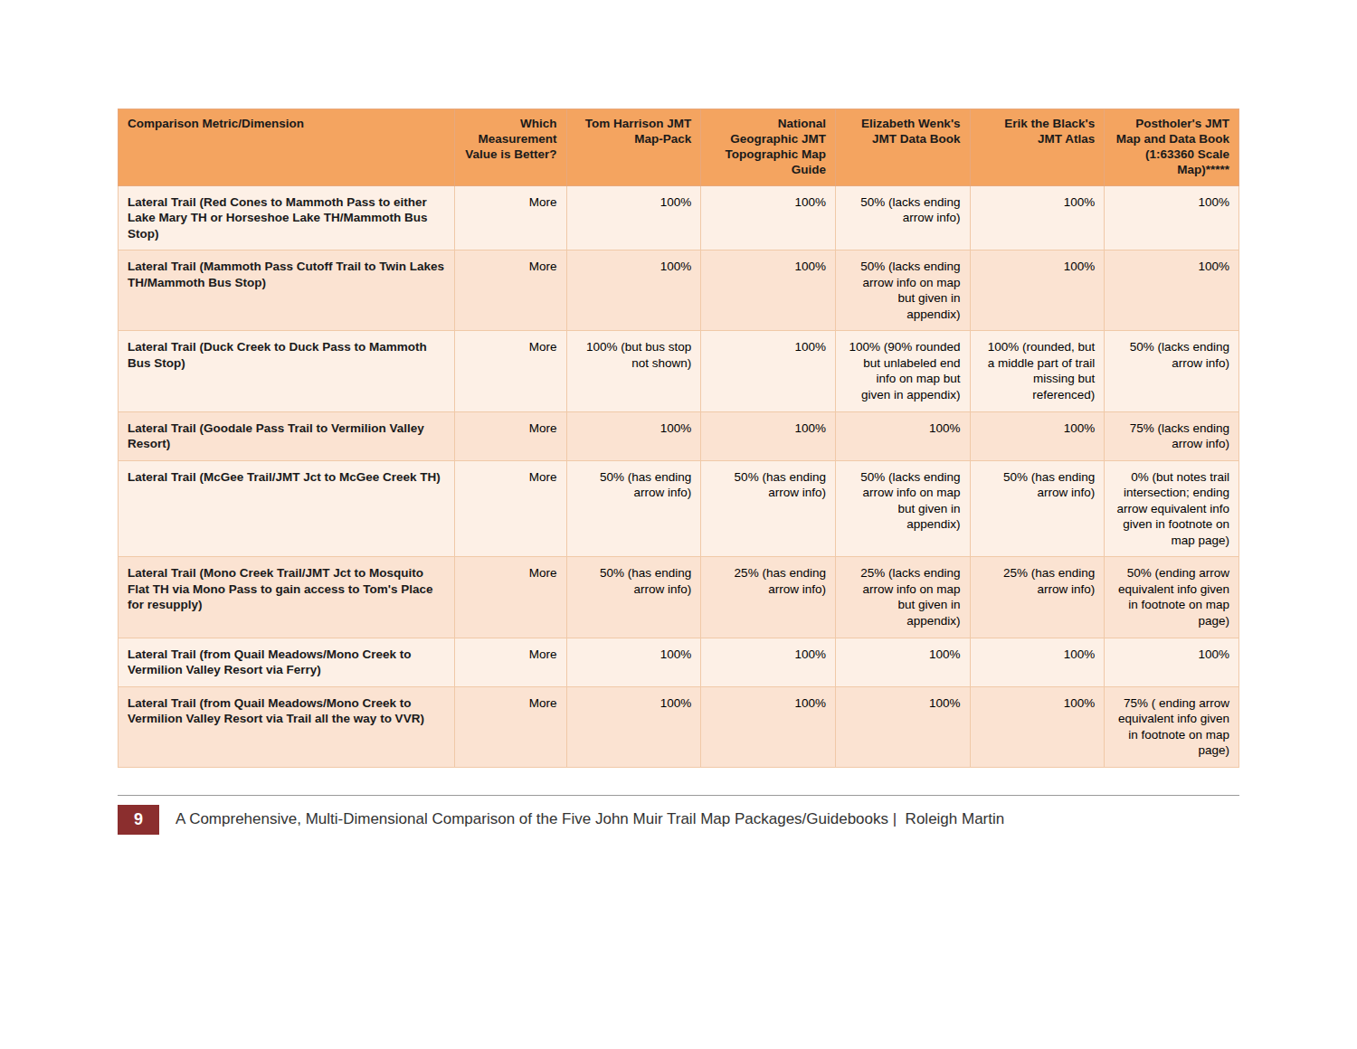| Comparison Metric/Dimension | Which Measurement Value is Better? | Tom Harrison JMT Map-Pack | National Geographic JMT Topographic Map Guide | Elizabeth Wenk's JMT Data Book | Erik the Black's JMT Atlas | Postholer's JMT Map and Data Book (1:63360 Scale Map)***** |
| --- | --- | --- | --- | --- | --- | --- |
| Lateral Trail (Red Cones to Mammoth Pass to either Lake Mary TH or Horseshoe Lake TH/Mammoth Bus Stop) | More | 100% | 100% | 50% (lacks ending arrow info) | 100% | 100% |
| Lateral Trail (Mammoth Pass Cutoff Trail to Twin Lakes TH/Mammoth Bus Stop) | More | 100% | 100% | 50% (lacks ending arrow info on map but given in appendix) | 100% | 100% |
| Lateral Trail (Duck Creek to Duck Pass to Mammoth Bus Stop) | More | 100% (but bus stop not shown) | 100% | 100% (90% rounded but unlabeled end info on map but given in appendix) | 100% (rounded, but a middle part of trail missing but referenced) | 50% (lacks ending arrow info) |
| Lateral Trail (Goodale Pass Trail to Vermilion Valley Resort) | More | 100% | 100% | 100% | 100% | 75% (lacks ending arrow info) |
| Lateral Trail (McGee Trail/JMT Jct to McGee Creek TH) | More | 50% (has ending arrow info) | 50% (has ending arrow info) | 50% (lacks ending arrow info on map but given in appendix) | 50% (has ending arrow info) | 0% (but notes trail intersection; ending arrow equivalent info given in footnote on map page) |
| Lateral Trail (Mono Creek Trail/JMT Jct to Mosquito Flat TH via Mono Pass to gain access to Tom's Place for resupply) | More | 50% (has ending arrow info) | 25% (has ending arrow info) | 25% (lacks ending arrow info on map but given in appendix) | 25% (has ending arrow info) | 50% (ending arrow equivalent info given in footnote on map page) |
| Lateral Trail (from Quail Meadows/Mono Creek to Vermilion Valley Resort via Ferry) | More | 100% | 100% | 100% | 100% | 100% |
| Lateral Trail (from Quail Meadows/Mono Creek to Vermilion Valley Resort via Trail all the way to VVR) | More | 100% | 100% | 100% | 100% | 75% ( ending arrow equivalent info given in footnote on map page) |
9 A Comprehensive, Multi-Dimensional Comparison of the Five John Muir Trail Map Packages/Guidebooks | Roleigh Martin